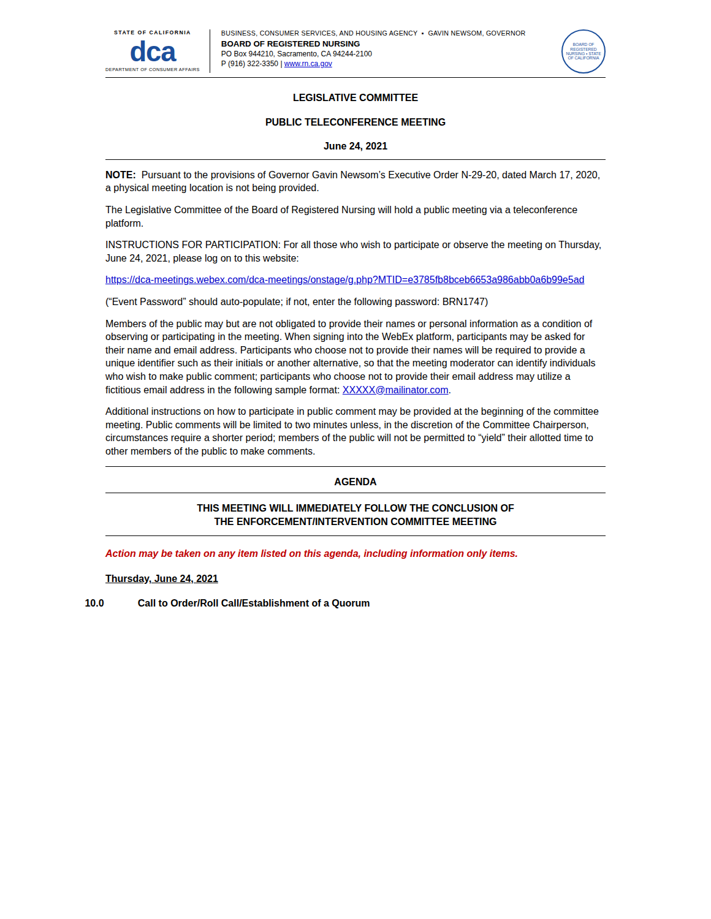STATE OF CALIFORNIA
dca
DEPARTMENT OF CONSUMER AFFAIRS
BUSINESS, CONSUMER SERVICES, AND HOUSING AGENCY ▪ GAVIN NEWSOM, GOVERNOR
BOARD OF REGISTERED NURSING
PO Box 944210, Sacramento, CA 94244-2100
P (916) 322-3350 | www.rn.ca.gov
BOARD OF REGISTERED NURSING • STATE OF CALIFORNIA
LEGISLATIVE COMMITTEE
PUBLIC TELECONFERENCE MEETING
June 24, 2021
NOTE: Pursuant to the provisions of Governor Gavin Newsom’s Executive Order N-29-20, dated March 17, 2020, a physical meeting location is not being provided.
The Legislative Committee of the Board of Registered Nursing will hold a public meeting via a teleconference platform.
INSTRUCTIONS FOR PARTICIPATION: For all those who wish to participate or observe the meeting on Thursday, June 24, 2021, please log on to this website:
https://dca-meetings.webex.com/dca-meetings/onstage/g.php?MTID=e3785fb8bceb6653a986abb0a6b99e5ad
(“Event Password” should auto-populate; if not, enter the following password: BRN1747)
Members of the public may but are not obligated to provide their names or personal information as a condition of observing or participating in the meeting. When signing into the WebEx platform, participants may be asked for their name and email address. Participants who choose not to provide their names will be required to provide a unique identifier such as their initials or another alternative, so that the meeting moderator can identify individuals who wish to make public comment; participants who choose not to provide their email address may utilize a fictitious email address in the following sample format: XXXXX@mailinator.com.
Additional instructions on how to participate in public comment may be provided at the beginning of the committee meeting. Public comments will be limited to two minutes unless, in the discretion of the Committee Chairperson, circumstances require a shorter period; members of the public will not be permitted to “yield” their allotted time to other members of the public to make comments.
AGENDA
THIS MEETING WILL IMMEDIATELY FOLLOW THE CONCLUSION OF
THE ENFORCEMENT/INTERVENTION COMMITTEE MEETING
Action may be taken on any item listed on this agenda, including information only items.
Thursday, June 24, 2021
10.0 Call to Order/Roll Call/Establishment of a Quorum